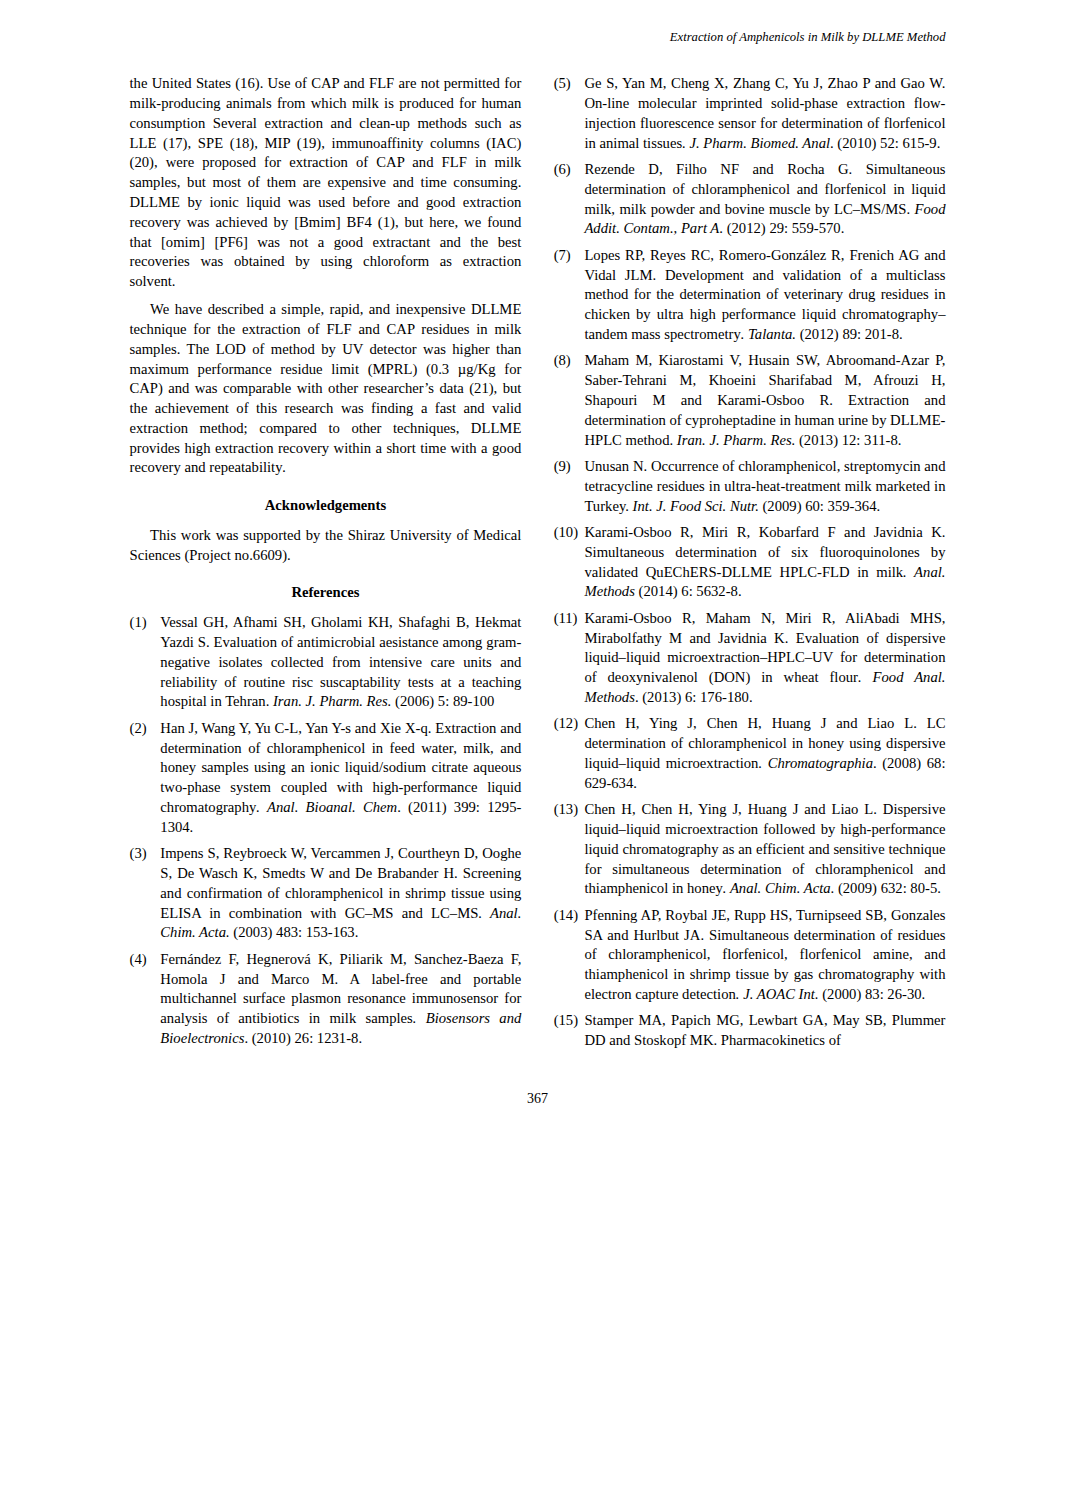Extraction of Amphenicols in Milk by DLLME Method
the United States (16). Use of CAP and FLF are not permitted for milk-producing animals from which milk is produced for human consumption Several extraction and clean-up methods such as LLE (17), SPE (18), MIP (19), immunoaffinity columns (IAC) (20), were proposed for extraction of CAP and FLF in milk samples, but most of them are expensive and time consuming. DLLME by ionic liquid was used before and good extraction recovery was achieved by [Bmim] BF4 (1), but here, we found that [omim] [PF6] was not a good extractant and the best recoveries was obtained by using chloroform as extraction solvent.
We have described a simple, rapid, and inexpensive DLLME technique for the extraction of FLF and CAP residues in milk samples. The LOD of method by UV detector was higher than maximum performance residue limit (MPRL) (0.3 µg/Kg for CAP) and was comparable with other researcher’s data (21), but the achievement of this research was finding a fast and valid extraction method; compared to other techniques, DLLME provides high extraction recovery within a short time with a good recovery and repeatability.
Acknowledgements
This work was supported by the Shiraz University of Medical Sciences (Project no.6609).
References
(1) Vessal GH, Afhami SH, Gholami KH, Shafaghi B, Hekmat Yazdi S. Evaluation of antimicrobial aesistance among gram-negative isolates collected from intensive care units and reliability of routine risc suscaptability tests at a teaching hospital in Tehran. Iran. J. Pharm. Res. (2006) 5: 89-100
(2) Han J, Wang Y, Yu C-L, Yan Y-s and Xie X-q. Extraction and determination of chloramphenicol in feed water, milk, and honey samples using an ionic liquid/sodium citrate aqueous two-phase system coupled with high-performance liquid chromatography. Anal. Bioanal. Chem. (2011) 399: 1295-1304.
(3) Impens S, Reybroeck W, Vercammen J, Courtheyn D, Ooghe S, De Wasch K, Smedts W and De Brabander H. Screening and confirmation of chloramphenicol in shrimp tissue using ELISA in combination with GC–MS and LC–MS. Anal. Chim. Acta. (2003) 483: 153-163.
(4) Fernández F, Hegnerová K, Piliarik M, Sanchez-Baeza F, Homola J and Marco M. A label-free and portable multichannel surface plasmon resonance immunosensor for analysis of antibiotics in milk samples. Biosensors and Bioelectronics. (2010) 26: 1231-8.
(5) Ge S, Yan M, Cheng X, Zhang C, Yu J, Zhao P and Gao W. On-line molecular imprinted solid-phase extraction flow-injection fluorescence sensor for determination of florfenicol in animal tissues. J. Pharm. Biomed. Anal. (2010) 52: 615-9.
(6) Rezende D, Filho NF and Rocha G. Simultaneous determination of chloramphenicol and florfenicol in liquid milk, milk powder and bovine muscle by LC–MS/MS. Food Addit. Contam., Part A. (2012) 29: 559-570.
(7) Lopes RP, Reyes RC, Romero-González R, Frenich AG and Vidal JLM. Development and validation of a multiclass method for the determination of veterinary drug residues in chicken by ultra high performance liquid chromatography–tandem mass spectrometry. Talanta. (2012) 89: 201-8.
(8) Maham M, Kiarostami V, Husain SW, Abroomand-Azar P, Saber-Tehrani M, Khoeini Sharifabad M, Afrouzi H, Shapouri M and Karami-Osboo R. Extraction and determination of cyproheptadine in human urine by DLLME-HPLC method. Iran. J. Pharm. Res. (2013) 12: 311-8.
(9) Unusan N. Occurrence of chloramphenicol, streptomycin and tetracycline residues in ultra-heat-treatment milk marketed in Turkey. Int. J. Food Sci. Nutr. (2009) 60: 359-364.
(10) Karami-Osboo R, Miri R, Kobarfard F and Javidnia K. Simultaneous determination of six fluoroquinolones by validated QuEChERS-DLLME HPLC-FLD in milk. Anal. Methods (2014) 6: 5632-8.
(11) Karami-Osboo R, Maham N, Miri R, AliAbadi MHS, Mirabolfathy M and Javidnia K. Evaluation of dispersive liquid–liquid microextraction–HPLC–UV for determination of deoxynivalenol (DON) in wheat flour. Food Anal. Methods. (2013) 6: 176-180.
(12) Chen H, Ying J, Chen H, Huang J and Liao L. LC determination of chloramphenicol in honey using dispersive liquid–liquid microextraction. Chromatographia. (2008) 68: 629-634.
(13) Chen H, Chen H, Ying J, Huang J and Liao L. Dispersive liquid–liquid microextraction followed by high-performance liquid chromatography as an efficient and sensitive technique for simultaneous determination of chloramphenicol and thiamphenicol in honey. Anal. Chim. Acta. (2009) 632: 80-5.
(14) Pfenning AP, Roybal JE, Rupp HS, Turnipseed SB, Gonzales SA and Hurlbut JA. Simultaneous determination of residues of chloramphenicol, florfenicol, florfenicol amine, and thiamphenicol in shrimp tissue by gas chromatography with electron capture detection. J. AOAC Int. (2000) 83: 26-30.
(15) Stamper MA, Papich MG, Lewbart GA, May SB, Plummer DD and Stoskopf MK. Pharmacokinetics of
367